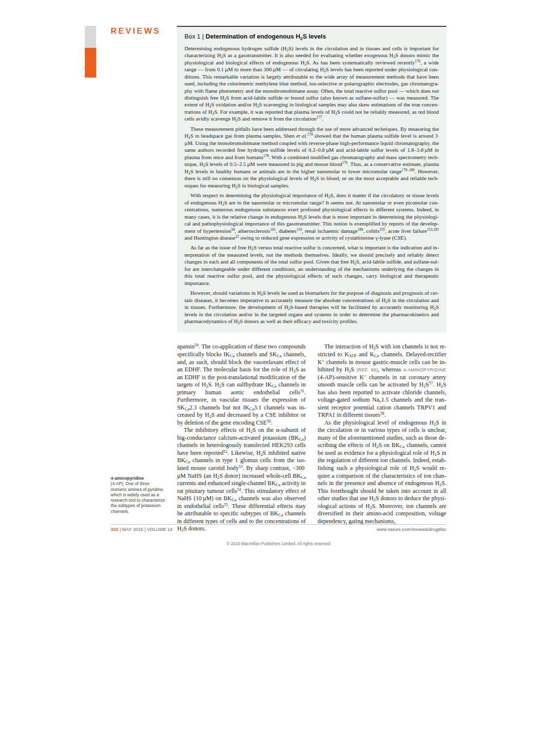Reviews
Box 1 | Determination of endogenous H2S levels
Determining endogenous hydrogen sulfide (H2S) levels in the circulation and in tissues and cells is important for characterizing H2S as a gasotransmitter. It is also needed for evaluating whether exogenous H2S donors mimic the physiological and biological effects of endogenous H2S. As has been systematically reviewed recently176, a wide range — from 0.1 µM to more than 300 µM — of circulating H2S levels has been reported under physiological conditions. This remarkable variation is largely attributable to the wide array of measurement methods that have been used, including the colorimetric methylene blue method, ion-selective or polarographic electrodes, gas chromatography with flame photometry and the monobromobimane assay. Often, the total reactive sulfur pool — which does not distinguish free H2S from acid-labile sulfide or bound sulfur (also known as sulfane-sulfur) — was measured. The extent of H2S oxidation and/or H2S scavenging in biological samples may also skew estimations of the true concentrations of H2S. For example, it was reported that plasma levels of H2S could not be reliably measured, as red blood cells avidly scavenge H2S and remove it from the circulation177.
These measurement pitfalls have been addressed through the use of more advanced techniques. By measuring the H2S in headspace gas from plasma samples, Shen et al.178 showed that the human plasma sulfide level is around 3 µM. Using the monobromobimane method coupled with reverse-phase high-performance liquid chromatography, the same authors recorded free hydrogen sulfide levels of 0.2–0.8 µM and acid-labile sulfur levels of 1.8–3.8 µM in plasma from mice and from humans178. With a combined modified gas chromatography and mass spectrometry technique, H2S levels of 0.5–2.5 µM were measured in pig and mouse blood176. Thus, as a conservative estimate, plasma H2S levels in healthy humans or animals are in the higher nanomolar to lower micromolar range178–180. However, there is still no consensus on the physiological levels of H2S in blood, or on the most acceptable and reliable techniques for measuring H2S in biological samples.
With respect to determining the physiological importance of H2S, does it matter if the circulatory or tissue levels of endogenous H2S are in the nanomolar or micromolar range? It seems not. At nanomolar or even picomolar concentrations, numerous endogenous substances exert profound physiological effects in different systems. Indeed, in many cases, it is the relative change in endogenous H2S levels that is more important in determining the physiological and pathophysiological importance of this gasotransmitter. This notion is exemplified by reports of the development of hypertension94, atherosclerosis101, diabetes119, renal ischaemic damage180, colitis155, acute liver failure153,181 and Huntington disease21 owing to reduced gene expression or activity of cystathionine γ-lyase (CSE).
As far as the issue of free H2S versus total reactive sulfur is concerned, what is important is the indication and interpretation of the measured levels, not the methods themselves. Ideally, we should precisely and reliably detect changes in each and all components of the total sulfur pool. Given that free H2S, acid-labile sulfide, and sulfane-sulfur are interchangeable under different conditions, an understanding of the mechanisms underlying the changes in this total reactive sulfur pool, and the physiological effects of such changes, carry biological and therapeutic importance.
However, should variations in H2S levels be used as biomarkers for the purpose of diagnosis and prognosis of certain diseases, it becomes imperative to accurately measure the absolute concentrations of H2S in the circulation and in tissues. Furthermore, the development of H2S-based therapies will be facilitated by accurately monitoring H2S levels in the circulation and/or in the targeted organs and systems in order to determine the pharmacokinetics and pharmacodynamics of H2S donors as well as their efficacy and toxicity profiles.
apamin50. The co-application of these two compounds specifically blocks IKCa channels and SKCa channels, and, as such, should block the vasorelaxant effect of an EDHF. The molecular basis for the role of H2S as an EDHF is the post-translational modification of the targets of H2S. H2S can sulfhydrate IKCa channels in primary human aortic endothelial cells51. Furthermore, in vascular tissues the expression of SKCa2.3 channels but not IKCa3.1 channels was increased by H2S and decreased by a CSE inhibitor or by deletion of the gene encoding CSE50.
The inhibitory effects of H2S on the α-subunit of big-conductance calcium-activated potassium (BKCa) channels in heterologously transfected HEK293 cells have been reported52. Likewise, H2S inhibited native BKCa channels in type 1 glomus cells from the isolated mouse carotid body53. By sharp contrast, ~300 µM NaHS (an H2S donor) increased whole-cell BKCa currents and enhanced single-channel BKCa activity in rat pituitary tumour cells54. This stimulatory effect of NaHS (10 µM) on BKCa channels was also observed in endothelial cells55. These differential effects may be attributable to specific subtypes of BKCa channels in different types of cells and to the concentrations of H2S donors.
The interaction of H2S with ion channels is not restricted to KATP and KCa channels. Delayed-rectifier K+ channels in mouse gastric-muscle cells can be inhibited by H2S (ref. 56), whereas 4-aminopyridine (4-AP)-sensitive K+ channels in rat coronary artery smooth muscle cells can be activated by H2S57. H2S has also been reported to activate chloride channels, voltage-gated sodium Nav1.5 channels and the transient receptor potential cation channels TRPV1 and TRPA1 in different tissues58.
As the physiological level of endogenous H2S in the circulation or in various types of cells is unclear, many of the aforementioned studies, such as those describing the effects of H2S on BKCa channels, cannot be used as evidence for a physiological role of H2S in the regulation of different ion channels. Indeed, establishing such a physiological role of H2S would require a comparison of the characteristics of ion channels in the presence and absence of endogenous H2S. This forethought should be taken into account in all other studies that use H2S donors to deduce the physiological actions of H2S. Moreover, ion channels are diversified in their amino-acid composition, voltage dependency, gating mechanisms,
4-aminopyridine
(4-AP). One of three isomeric amines of pyridine, which is widely used as a research tool to characterize the subtypes of potassium channels.
332 | MAY 2015 | VOLUME 14
www.nature.com/reviews/drugdisc
© 2015 Macmillan Publishers Limited. All rights reserved